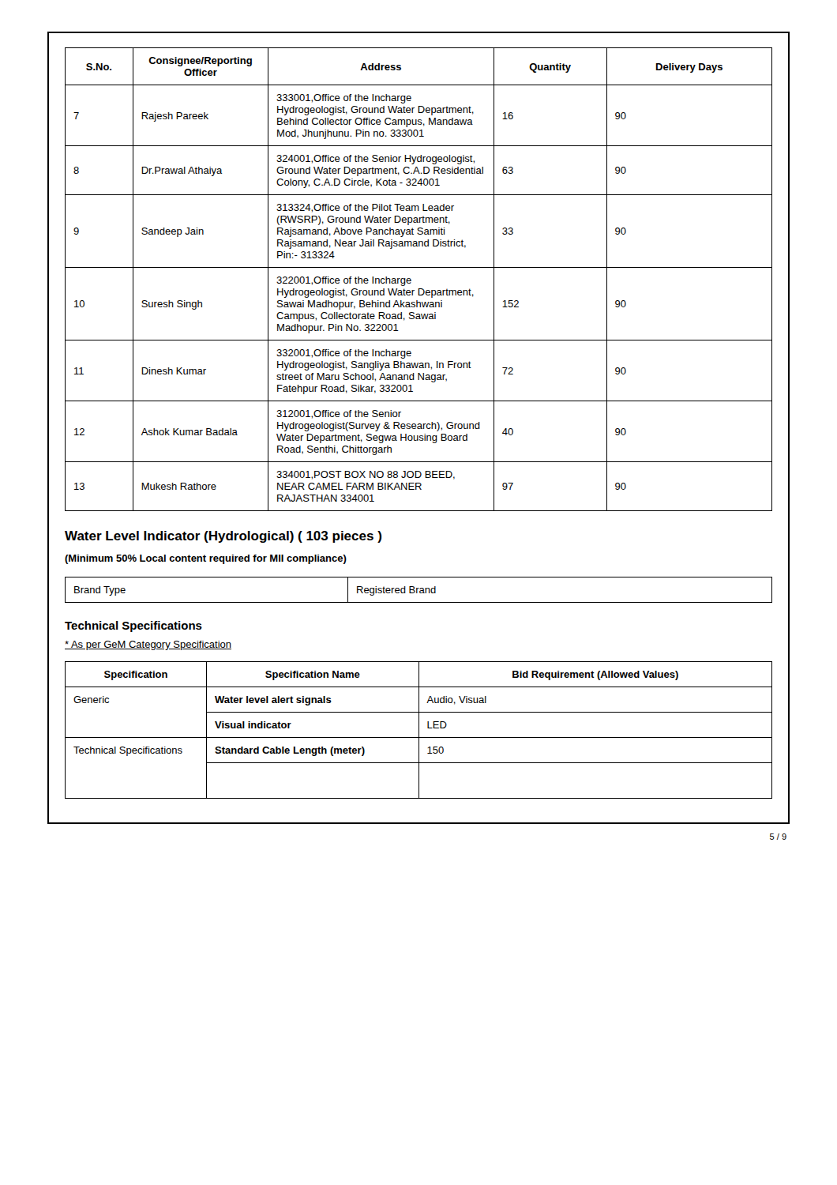| S.No. | Consignee/Reporting Officer | Address | Quantity | Delivery Days |
| --- | --- | --- | --- | --- |
| 7 | Rajesh Pareek | 333001,Office of the Incharge Hydrogeologist, Ground Water Department, Behind Collector Office Campus, Mandawa Mod, Jhunjhunu. Pin no. 333001 | 16 | 90 |
| 8 | Dr.Prawal Athaiya | 324001,Office of the Senior Hydrogeologist, Ground Water Department, C.A.D Residential Colony, C.A.D Circle, Kota - 324001 | 63 | 90 |
| 9 | Sandeep Jain | 313324,Office of the Pilot Team Leader (RWSRP), Ground Water Department, Rajsamand, Above Panchayat Samiti Rajsamand, Near Jail Rajsamand District, Pin:- 313324 | 33 | 90 |
| 10 | Suresh Singh | 322001,Office of the Incharge Hydrogeologist, Ground Water Department, Sawai Madhopur, Behind Akashwani Campus, Collectorate Road, Sawai Madhopur. Pin No. 322001 | 152 | 90 |
| 11 | Dinesh Kumar | 332001,Office of the Incharge Hydrogeologist, Sangliya Bhawan, In Front street of Maru School, Aanand Nagar, Fatehpur Road, Sikar, 332001 | 72 | 90 |
| 12 | Ashok Kumar Badala | 312001,Office of the Senior Hydrogeologist(Survey & Research), Ground Water Department, Segwa Housing Board Road, Senthi, Chittorgarh | 40 | 90 |
| 13 | Mukesh Rathore | 334001,POST BOX NO 88 JOD BEED, NEAR CAMEL FARM BIKANER RAJASTHAN 334001 | 97 | 90 |
Water Level Indicator (Hydrological) ( 103 pieces )
(Minimum 50% Local content required for MII compliance)
| Brand Type | Registered Brand |
Technical Specifications
* As per GeM Category Specification
| Specification | Specification Name | Bid Requirement (Allowed Values) |
| --- | --- | --- |
| Generic | Water level alert signals | Audio, Visual |
| Visual indicator | LED |
| Technical Specifications | Standard Cable Length (meter) | 150 |
5 / 9